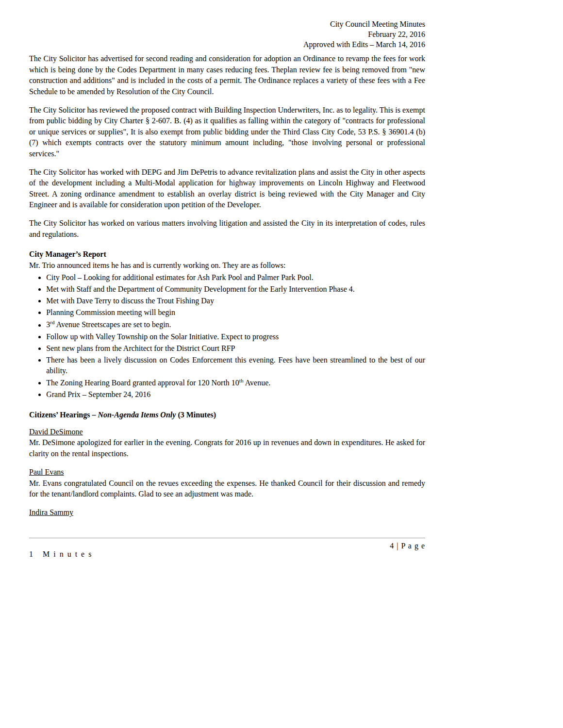City Council Meeting Minutes
February 22, 2016
Approved with Edits – March 14, 2016
The City Solicitor has advertised for second reading and consideration for adoption an Ordinance to revamp the fees for work which is being done by the Codes Department in many cases reducing fees. Theplan review fee is being removed from "new construction and additions" and is included in the costs of a permit. The Ordinance replaces a variety of these fees with a Fee Schedule to be amended by Resolution of the City Council.
The City Solicitor has reviewed the proposed contract with Building Inspection Underwriters, Inc. as to legality. This is exempt from public bidding by City Charter § 2-607. B. (4) as it qualifies as falling within the category of "contracts for professional or unique services or supplies", It is also exempt from public bidding under the Third Class City Code, 53 P.S. § 36901.4 (b) (7) which exempts contracts over the statutory minimum amount including, "those involving personal or professional services."
The City Solicitor has worked with DEPG and Jim DePetris to advance revitalization plans and assist the City in other aspects of the development including a Multi-Modal application for highway improvements on Lincoln Highway and Fleetwood Street. A zoning ordinance amendment to establish an overlay district is being reviewed with the City Manager and City Engineer and is available for consideration upon petition of the Developer.
The City Solicitor has worked on various matters involving litigation and assisted the City in its interpretation of codes, rules and regulations.
City Manager’s Report
Mr. Trio announced items he has and is currently working on. They are as follows:
City Pool – Looking for additional estimates for Ash Park Pool and Palmer Park Pool.
Met with Staff and the Department of Community Development for the Early Intervention Phase 4.
Met with Dave Terry to discuss the Trout Fishing Day
Planning Commission meeting will begin
3rd Avenue Streetscapes are set to begin.
Follow up with Valley Township on the Solar Initiative. Expect to progress
Sent new plans from the Architect for the District Court RFP
There has been a lively discussion on Codes Enforcement this evening. Fees have been streamlined to the best of our ability.
The Zoning Hearing Board granted approval for 120 North 10th Avenue.
Grand Prix – September 24, 2016
Citizens’ Hearings – Non-Agenda Items Only (3 Minutes)
David DeSimone
Mr. DeSimone apologized for earlier in the evening. Congrats for 2016 up in revenues and down in expenditures. He asked for clarity on the rental inspections.
Paul Evans
Mr. Evans congratulated Council on the revues exceeding the expenses. He thanked Council for their discussion and remedy for the tenant/landlord complaints. Glad to see an adjustment was made.
Indira Sammy
4 | P a g e
1 M i n u t e s